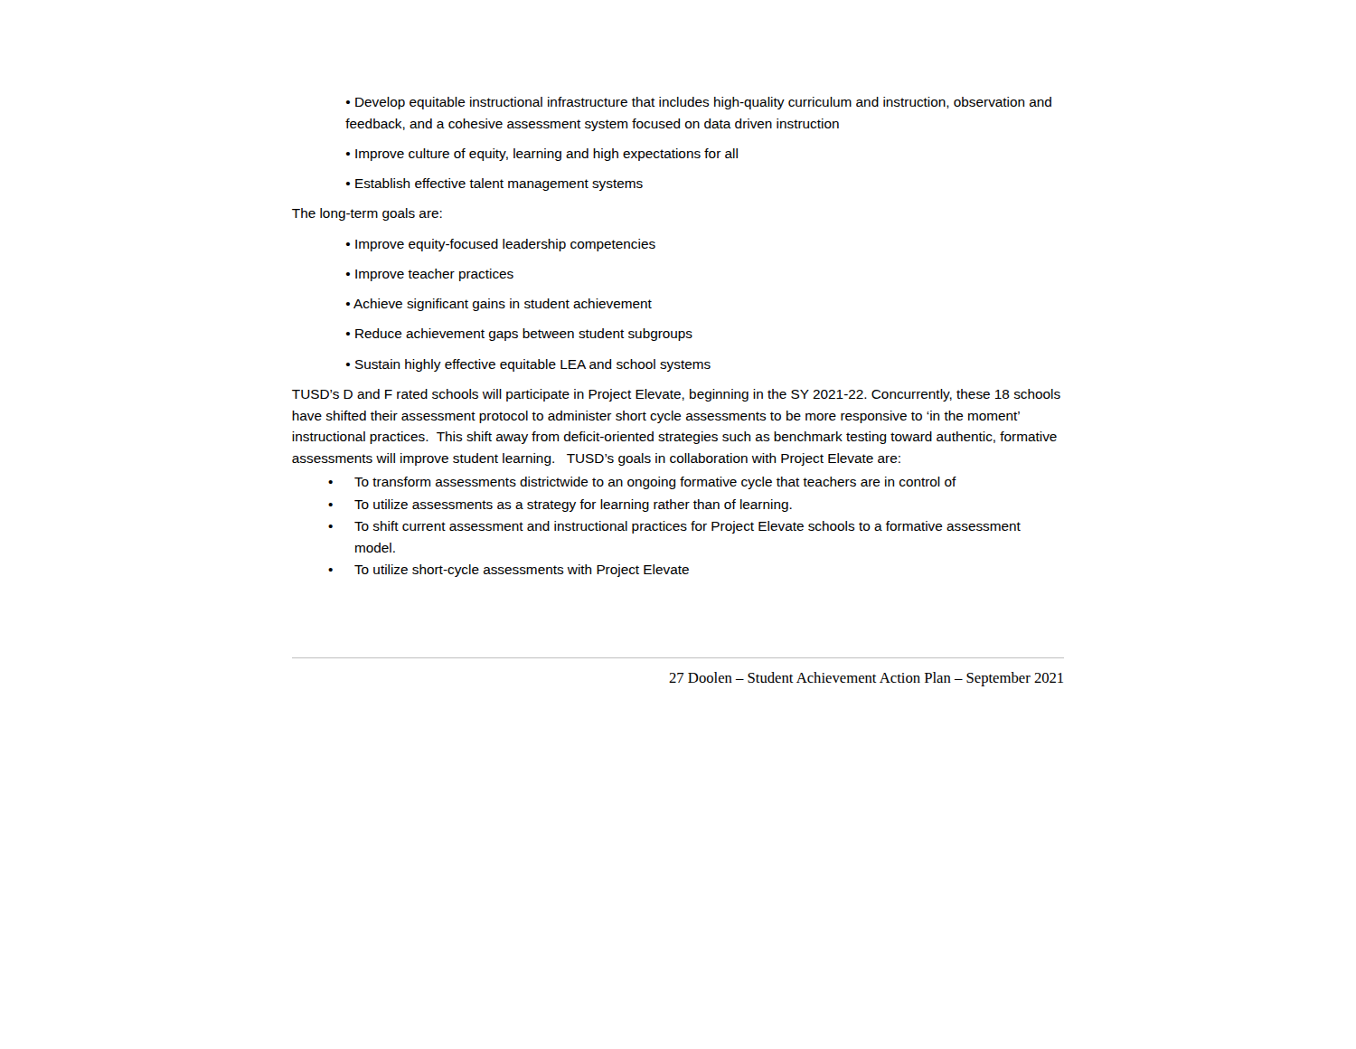• Develop equitable instructional infrastructure that includes high-quality curriculum and instruction, observation and feedback, and a cohesive assessment system focused on data driven instruction
• Improve culture of equity, learning and high expectations for all
• Establish effective talent management systems
The long-term goals are:
• Improve equity-focused leadership competencies
• Improve teacher practices
• Achieve significant gains in student achievement
• Reduce achievement gaps between student subgroups
• Sustain highly effective equitable LEA and school systems
TUSD’s D and F rated schools will participate in Project Elevate, beginning in the SY 2021-22. Concurrently, these 18 schools have shifted their assessment protocol to administer short cycle assessments to be more responsive to ‘in the moment’ instructional practices. This shift away from deficit-oriented strategies such as benchmark testing toward authentic, formative assessments will improve student learning. TUSD’s goals in collaboration with Project Elevate are:
To transform assessments districtwide to an ongoing formative cycle that teachers are in control of
To utilize assessments as a strategy for learning rather than of learning.
To shift current assessment and instructional practices for Project Elevate schools to a formative assessment model.
To utilize short-cycle assessments with Project Elevate
27 Doolen – Student Achievement Action Plan – September 2021